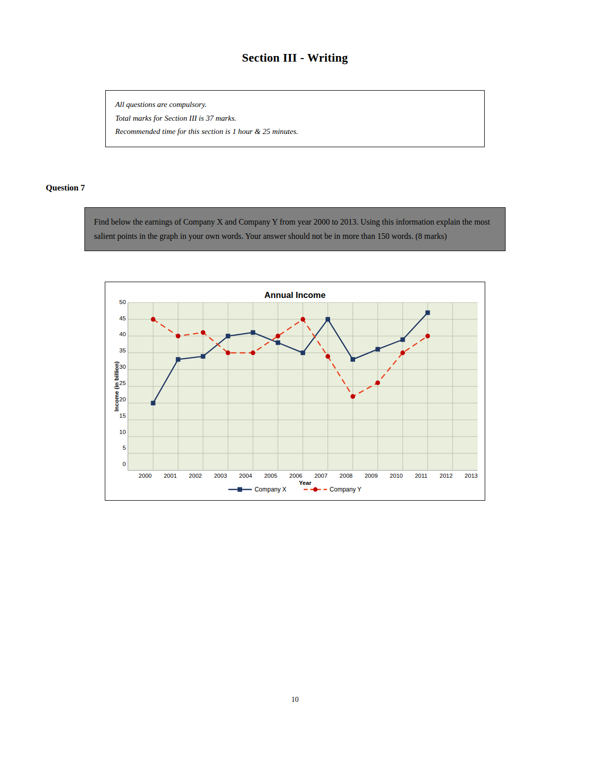Section III - Writing
All questions are compulsory.
Total marks for Section III is 37 marks.
Recommended time for this section is 1 hour & 25 minutes.
Question 7
Find below the earnings of Company X and Company Y from year 2000 to 2013. Using this information explain the most salient points in the graph in your own words. Your answer should not be in more than 150 words. (8 marks)
Annual Income
Income (in billion)
50 45 40 35 30 25 20 15 10 5 0
20002001200220032004200520062007200820092010201120122013
Year
Company X
Company Y
10